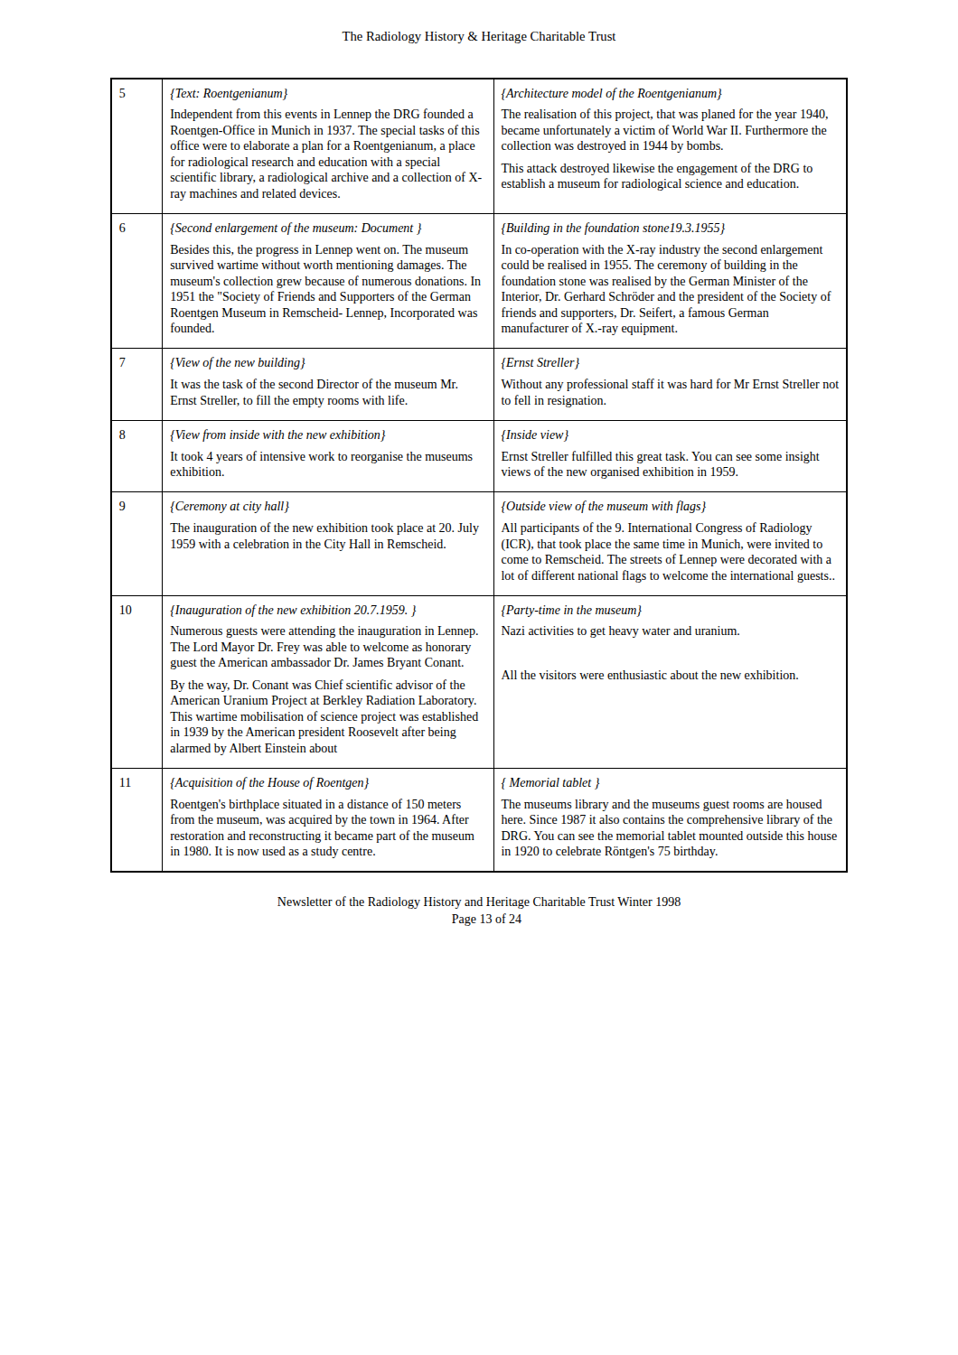The Radiology History & Heritage Charitable Trust
| 5 | {Text: Roentgenianum} Independent from this events in Lennep the DRG founded a Roentgen-Office in Munich in 1937. The special tasks of this office were to elaborate a plan for a Roentgenianum, a place for radiological research and education with a special scientific library, a radiological archive and a collection of X-ray machines and related devices. | {Architecture model of the Roentgenianum} The realisation of this project, that was planed for the year 1940, became unfortunately a victim of World War II. Furthermore the collection was destroyed in 1944 by bombs. This attack destroyed likewise the engagement of the DRG to establish a museum for radiological science and education. |
| 6 | {Second enlargement of the museum: Document } Besides this, the progress in Lennep went on. The museum survived wartime without worth mentioning damages. The museum's collection grew because of numerous donations. In 1951 the "Society of Friends and Supporters of the German Roentgen Museum in Remscheid- Lennep, Incorporated was founded. | {Building in the foundation stone19.3.1955} In co-operation with the X-ray industry the second enlargement could be realised in 1955. The ceremony of building in the foundation stone was realised by the German Minister of the Interior, Dr. Gerhard Schröder and the president of the Society of friends and supporters, Dr. Seifert, a famous German manufacturer of X.-ray equipment. |
| 7 | {View of the new building} It was the task of the second Director of the museum Mr. Ernst Streller, to fill the empty rooms with life. | {Ernst Streller} Without any professional staff it was hard for Mr Ernst Streller not to fell in resignation. |
| 8 | {View from inside with the new exhibition} It took 4 years of intensive work to reorganise the museums exhibition. | {Inside view} Ernst Streller fulfilled this great task. You can see some insight views of the new organised exhibition in 1959. |
| 9 | {Ceremony at city hall} The inauguration of the new exhibition took place at 20. July 1959 with a celebration in the City Hall in Remscheid. | {Outside view of the museum with flags} All participants of the 9. International Congress of Radiology (ICR), that took place the same time in Munich, were invited to come to Remscheid. The streets of Lennep were decorated with a lot of different national flags to welcome the international guests.. |
| 10 | {Inauguration of the new exhibition 20.7.1959. } Numerous guests were attending the inauguration in Lennep. The Lord Mayor Dr. Frey was able to welcome as honorary guest the American ambassador Dr. James Bryant Conant. By the way, Dr. Conant was Chief scientific advisor of the American Uranium Project at Berkley Radiation Laboratory. This wartime mobilisation of science project was established in 1939 by the American president Roosevelt after being alarmed by Albert Einstein about | {Party-time in the museum} Nazi activities to get heavy water and uranium. All the visitors were enthusiastic about the new exhibition. |
| 11 | {Acquisition of the House of Roentgen} Roentgen's birthplace situated in a distance of 150 meters from the museum, was acquired by the town in 1964. After restoration and reconstructing it became part of the museum in 1980. It is now used as a study centre. | { Memorial tablet } The museums library and the museums guest rooms are housed here. Since 1987 it also contains the comprehensive library of the DRG. You can see the memorial tablet mounted outside this house in 1920 to celebrate Röntgen's 75 birthday. |
Newsletter of the Radiology History and Heritage Charitable Trust Winter 1998 Page 13 of 24